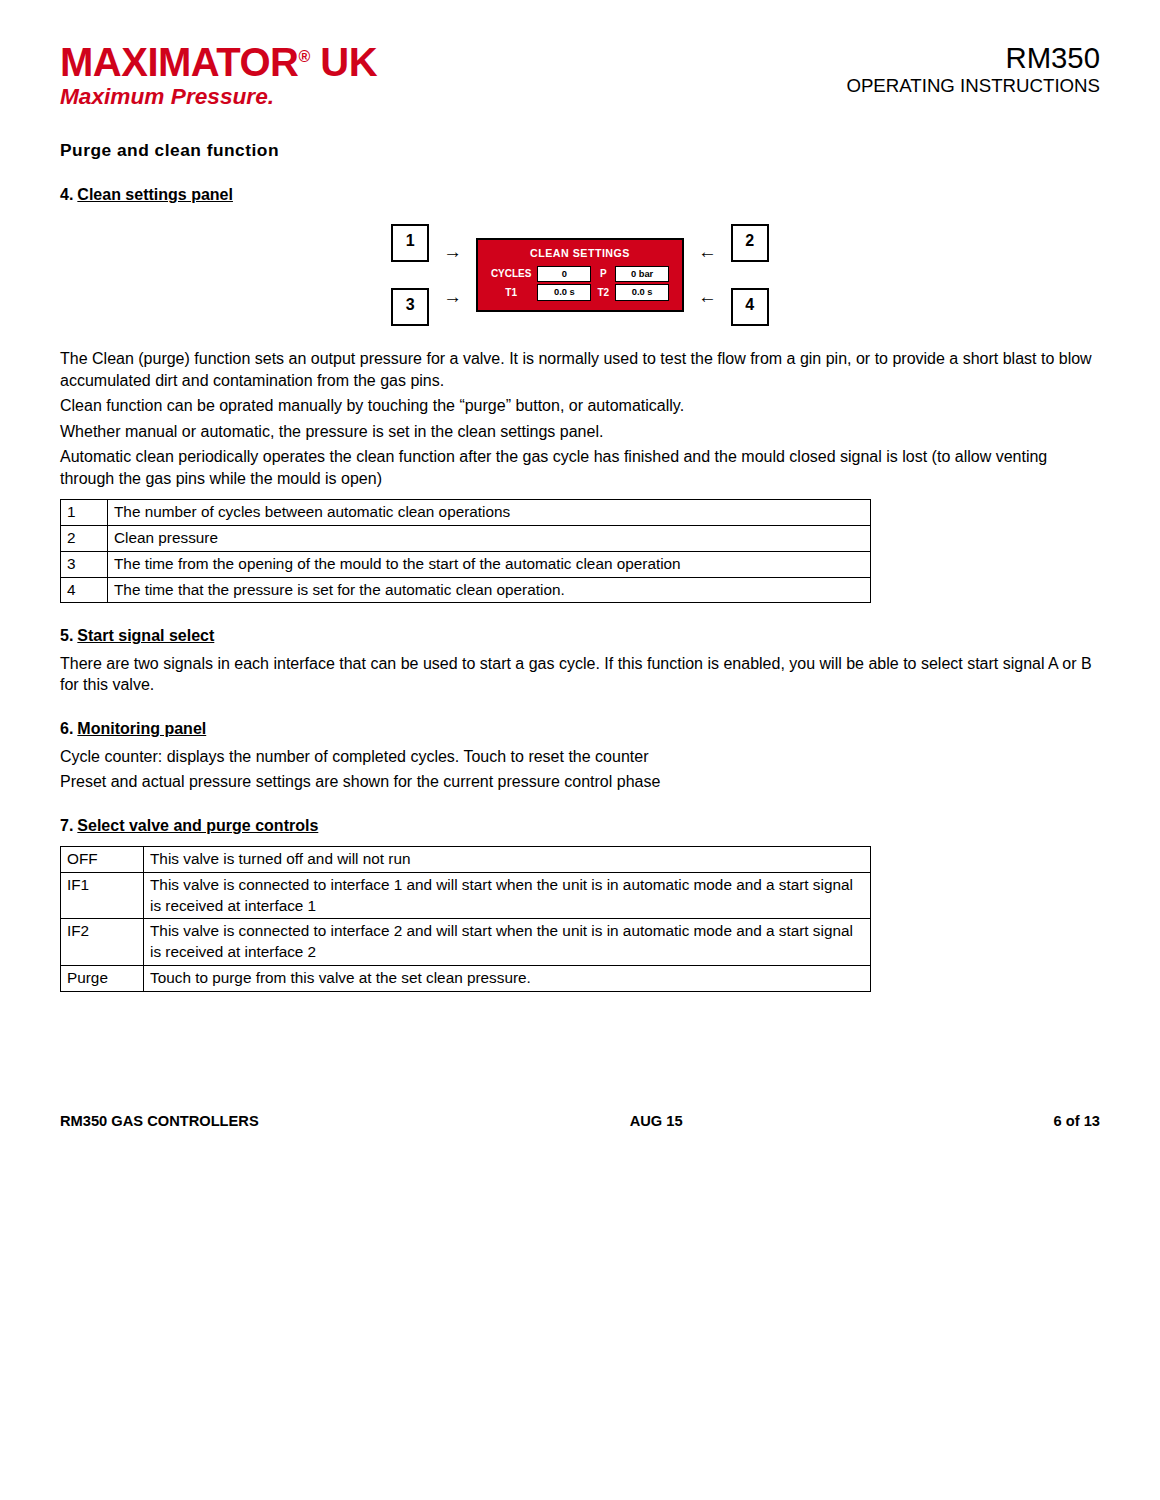MAXIMATOR® UK
Maximum Pressure.
RM350
OPERATING INSTRUCTIONS
Purge and clean function
4. Clean settings panel
1 3
→ →
CLEAN SETTINGS
| CYCLES | 0 | P | 0 bar |
| T1 | 0.0 s | T2 | 0.0 s |
← ←
2 4
The Clean (purge) function sets an output pressure for a valve. It is normally used to test the flow from a gin pin, or to provide a short blast to blow accumulated dirt and contamination from the gas pins.
Clean function can be oprated manually by touching the “purge” button, or automatically.
Whether manual or automatic, the pressure is set in the clean settings panel.
Automatic clean periodically operates the clean function after the gas cycle has finished and the mould closed signal is lost (to allow venting through the gas pins while the mould is open)
| 1 | The number of cycles between automatic clean operations |
| 2 | Clean pressure |
| 3 | The time from the opening of the mould to the start of the automatic clean operation |
| 4 | The time that the pressure is set for the automatic clean operation. |
5. Start signal select
There are two signals in each interface that can be used to start a gas cycle. If this function is enabled, you will be able to select start signal A or B for this valve.
6. Monitoring panel
Cycle counter: displays the number of completed cycles. Touch to reset the counter
Preset and actual pressure settings are shown for the current pressure control phase
7. Select valve and purge controls
| OFF | This valve is turned off and will not run |
| IF1 | This valve is connected to interface 1 and will start when the unit is in automatic mode and a start signal is received at interface 1 |
| IF2 | This valve is connected to interface 2 and will start when the unit is in automatic mode and a start signal is received at interface 2 |
| Purge | Touch to purge from this valve at the set clean pressure. |
RM350 GAS CONTROLLERS
AUG 15
6 of 13